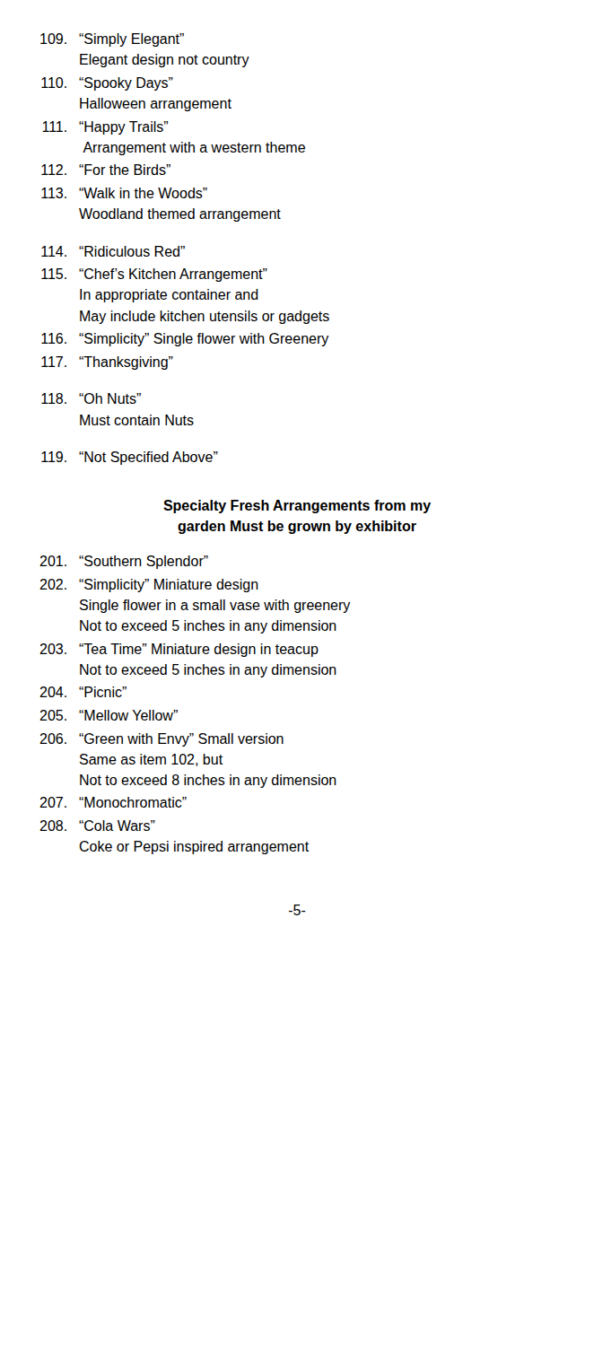109.“Simply Elegant”Elegant design not country
110.“Spooky Days”Halloween arrangement
111.“Happy Trails” Arrangement with a western theme
112.“For the Birds”
113.“Walk in the Woods”Woodland themed arrangement
114.“Ridiculous Red”
115.“Chef’s Kitchen Arrangement”In appropriate container and May include kitchen utensils or gadgets
116.“Simplicity” Single flower with Greenery
117.“Thanksgiving”
118.“Oh Nuts”Must contain Nuts
119.“Not Specified Above”
Specialty Fresh Arrangements from my
garden Must be grown by exhibitor
201.“Southern Splendor”
202.“Simplicity” Miniature designSingle flower in a small vase with greenery Not to exceed 5 inches in any dimension
203.“Tea Time” Miniature design in teacupNot to exceed 5 inches in any dimension
204.“Picnic”
205.“Mellow Yellow”
206.“Green with Envy” Small versionSame as item 102, but Not to exceed 8 inches in any dimension
207.“Monochromatic”
208.“Cola Wars”Coke or Pepsi inspired arrangement
-5-